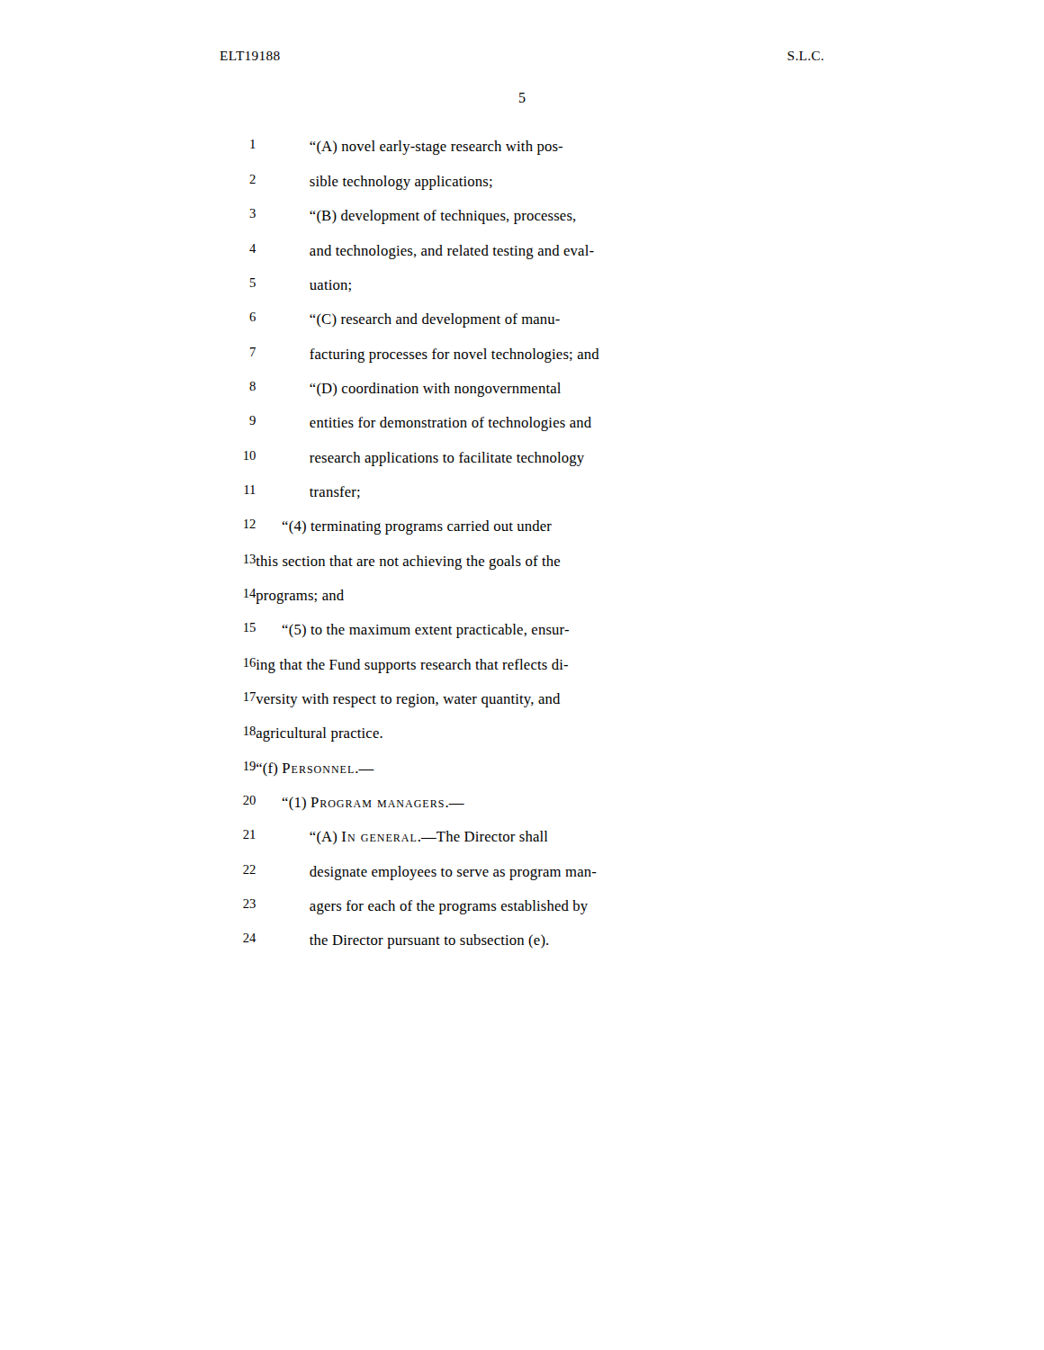ELT19188 S.L.C.
5
| 1 | “(A) novel early-stage research with pos- |
| 2 | sible technology applications; |
| 3 | “(B) development of techniques, processes, |
| 4 | and technologies, and related testing and eval- |
| 5 | uation; |
| 6 | “(C) research and development of manu- |
| 7 | facturing processes for novel technologies; and |
| 8 | “(D) coordination with nongovernmental |
| 9 | entities for demonstration of technologies and |
| 10 | research applications to facilitate technology |
| 11 | transfer; |
| 12 | “(4) terminating programs carried out under |
| 13 | this section that are not achieving the goals of the |
| 14 | programs; and |
| 15 | “(5) to the maximum extent practicable, ensur- |
| 16 | ing that the Fund supports research that reflects di- |
| 17 | versity with respect to region, water quantity, and |
| 18 | agricultural practice. |
| 19 | “(f) Personnel .— |
| 20 | “(1) Program managers .— |
| 21 | “(A) In general .—The Director shall |
| 22 | designate employees to serve as program man- |
| 23 | agers for each of the programs established by |
| 24 | the Director pursuant to subsection (e). |